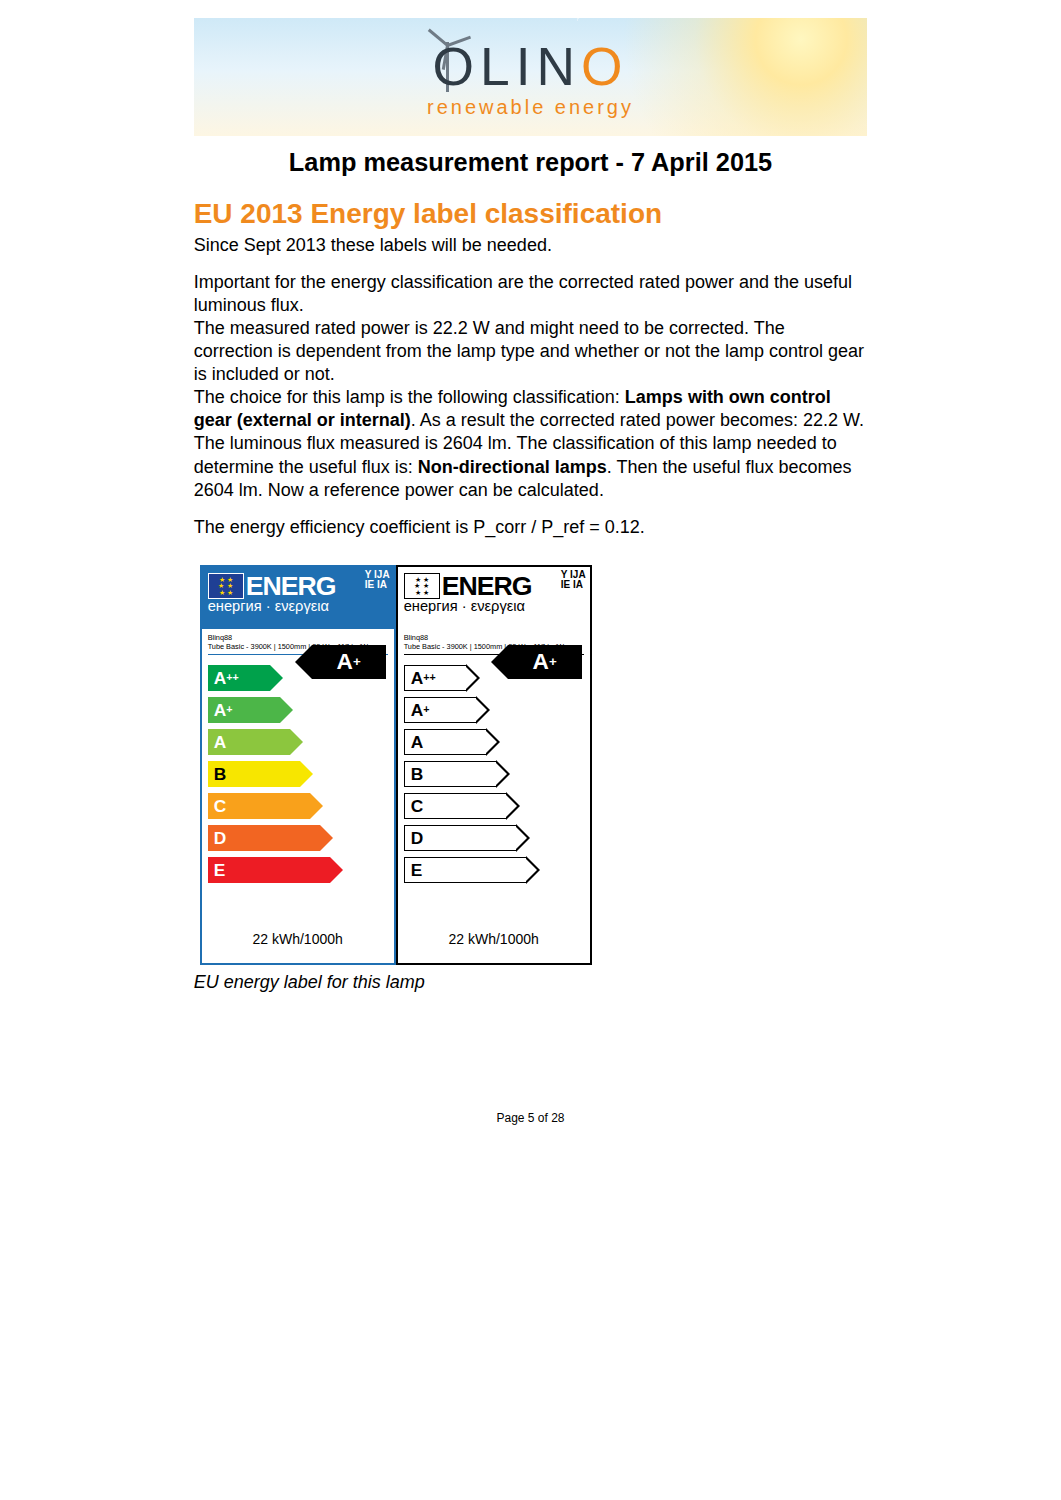OLINO
renewable energy
Lamp measurement report - 7 April 2015
EU 2013 Energy label classification
Since Sept 2013 these labels will be needed.
Important for the energy classification are the corrected rated power and the useful luminous flux.
The measured rated power is 22.2 W and might need to be corrected. The correction is dependent from the lamp type and whether or not the lamp control gear is included or not.
The choice for this lamp is the following classification: Lamps with own control gear (external or internal). As a result the corrected rated power becomes: 22.2 W.
The luminous flux measured is 2604 lm. The classification of this lamp needed to determine the useful flux is: Non-directional lamps. Then the useful flux becomes 2604 lm. Now a reference power can be calculated.
The energy efficiency coefficient is P_corr / P_ref = 0.12.
★ ★
★ ★
★ ★
ENERG
Y IJA
IE IA
енергия · ενεργεια
Blinq88
Tube Basic - 3900K | 1500mm | 22 W – 117 lm/W
A+
A++
A+
A
B
C
D
E
22 kWh/1000h
★ ★
★ ★
★ ★
ENERG
Y IJA
IE IA
енергия · ενεργεια
Blinq88
Tube Basic - 3900K | 1500mm | 22 W – 117 lm/W
A+
A++
A+
A
B
C
D
E
22 kWh/1000h
EU energy label for this lamp
Page 5 of 28